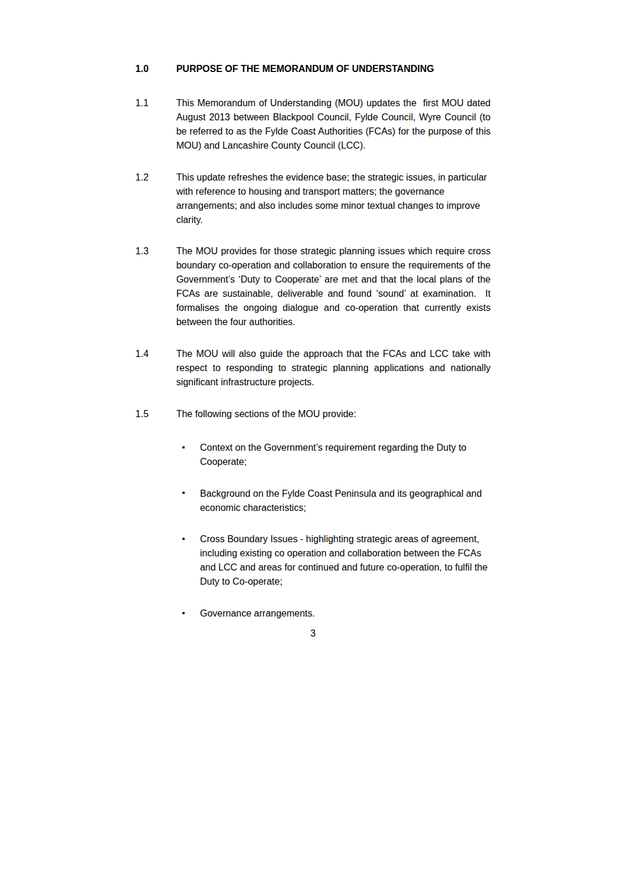1.0 PURPOSE OF THE MEMORANDUM OF UNDERSTANDING
1.1
This Memorandum of Understanding (MOU) updates the first MOU dated August 2013 between Blackpool Council, Fylde Council, Wyre Council (to be referred to as the Fylde Coast Authorities (FCAs) for the purpose of this MOU) and Lancashire County Council (LCC).
1.2
This update refreshes the evidence base; the strategic issues, in particular with reference to housing and transport matters; the governance arrangements; and also includes some minor textual changes to improve clarity.
1.3
The MOU provides for those strategic planning issues which require cross boundary co-operation and collaboration to ensure the requirements of the Government’s ‘Duty to Cooperate’ are met and that the local plans of the FCAs are sustainable, deliverable and found ‘sound’ at examination. It formalises the ongoing dialogue and co-operation that currently exists between the four authorities.
1.4
The MOU will also guide the approach that the FCAs and LCC take with respect to responding to strategic planning applications and nationally significant infrastructure projects.
1.5
The following sections of the MOU provide:
Context on the Government’s requirement regarding the Duty to Cooperate;
Background on the Fylde Coast Peninsula and its geographical and economic characteristics;
Cross Boundary Issues - highlighting strategic areas of agreement, including existing co operation and collaboration between the FCAs and LCC and areas for continued and future co-operation, to fulfil the Duty to Co-operate;
Governance arrangements.
3